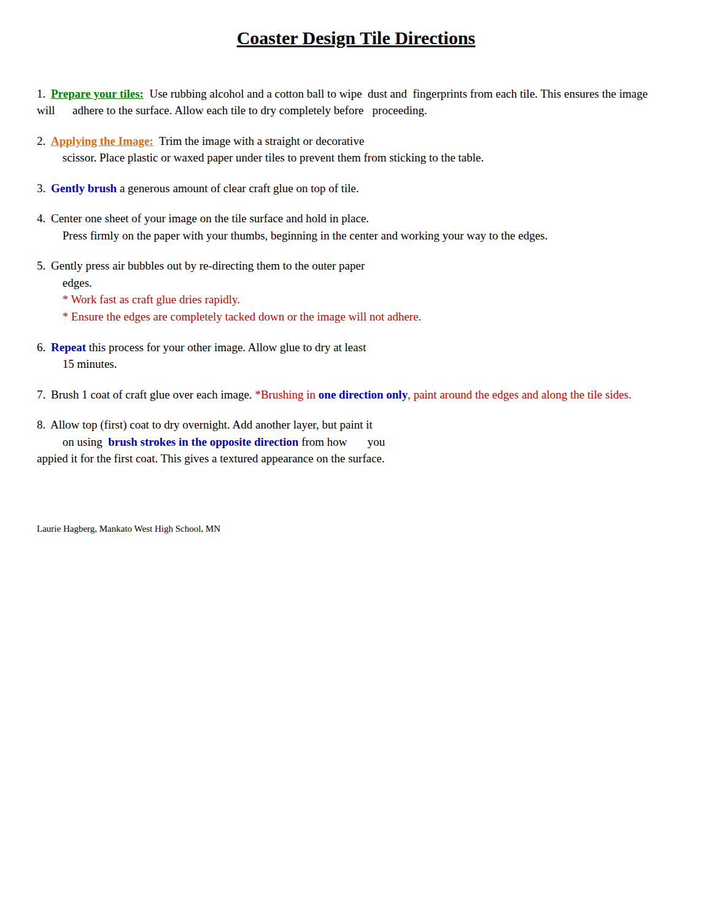Coaster Design Tile Directions
1. Prepare your tiles: Use rubbing alcohol and a cotton ball to wipe dust and fingerprints from each tile. This ensures the image will adhere to the surface. Allow each tile to dry completely before proceeding.
2. Applying the Image: Trim the image with a straight or decorative scissor. Place plastic or waxed paper under tiles to prevent them from sticking to the table.
3. Gently brush a generous amount of clear craft glue on top of tile.
4. Center one sheet of your image on the tile surface and hold in place. Press firmly on the paper with your thumbs, beginning in the center and working your way to the edges.
5. Gently press air bubbles out by re-directing them to the outer paper edges. * Work fast as craft glue dries rapidly. * Ensure the edges are completely tacked down or the image will not adhere.
6. Repeat this process for your other image. Allow glue to dry at least 15 minutes.
7. Brush 1 coat of craft glue over each image. *Brushing in one direction only, paint around the edges and along the tile sides.
8. Allow top (first) coat to dry overnight. Add another layer, but paint it on using brush strokes in the opposite direction from how you appied it for the first coat. This gives a textured appearance on the surface.
Laurie Hagberg, Mankato West High School, MN